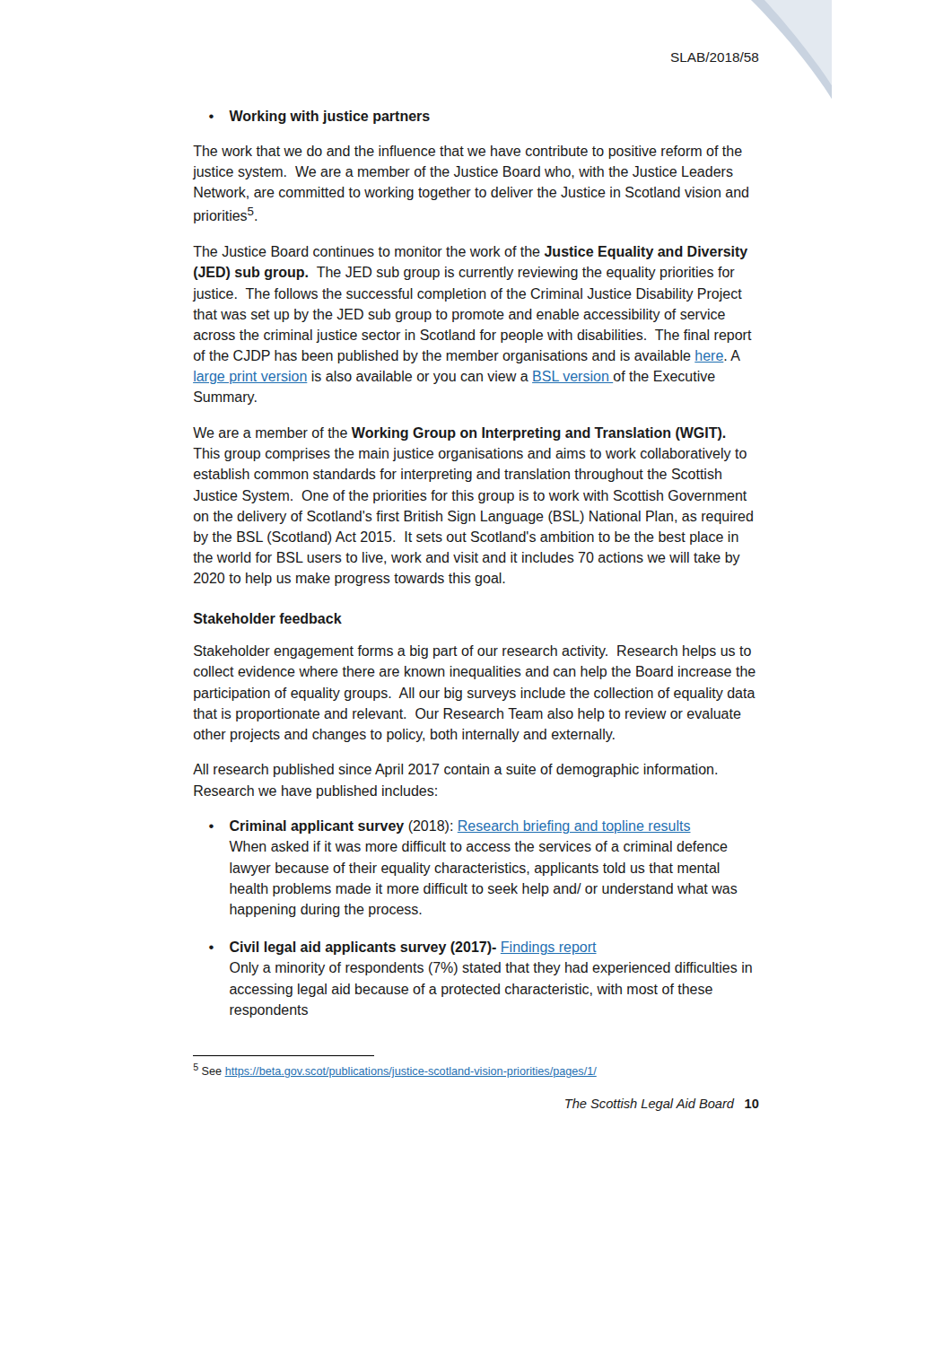SLAB/2018/58
Working with justice partners
The work that we do and the influence that we have contribute to positive reform of the justice system. We are a member of the Justice Board who, with the Justice Leaders Network, are committed to working together to deliver the Justice in Scotland vision and priorities5.
The Justice Board continues to monitor the work of the Justice Equality and Diversity (JED) sub group. The JED sub group is currently reviewing the equality priorities for justice. The follows the successful completion of the Criminal Justice Disability Project that was set up by the JED sub group to promote and enable accessibility of service across the criminal justice sector in Scotland for people with disabilities. The final report of the CJDP has been published by the member organisations and is available here. A large print version is also available or you can view a BSL version of the Executive Summary.
We are a member of the Working Group on Interpreting and Translation (WGIT). This group comprises the main justice organisations and aims to work collaboratively to establish common standards for interpreting and translation throughout the Scottish Justice System. One of the priorities for this group is to work with Scottish Government on the delivery of Scotland's first British Sign Language (BSL) National Plan, as required by the BSL (Scotland) Act 2015. It sets out Scotland's ambition to be the best place in the world for BSL users to live, work and visit and it includes 70 actions we will take by 2020 to help us make progress towards this goal.
Stakeholder feedback
Stakeholder engagement forms a big part of our research activity. Research helps us to collect evidence where there are known inequalities and can help the Board increase the participation of equality groups. All our big surveys include the collection of equality data that is proportionate and relevant. Our Research Team also help to review or evaluate other projects and changes to policy, both internally and externally.
All research published since April 2017 contain a suite of demographic information. Research we have published includes:
Criminal applicant survey (2018): Research briefing and topline results
When asked if it was more difficult to access the services of a criminal defence lawyer because of their equality characteristics, applicants told us that mental health problems made it more difficult to seek help and/ or understand what was happening during the process.
Civil legal aid applicants survey (2017)- Findings report
Only a minority of respondents (7%) stated that they had experienced difficulties in accessing legal aid because of a protected characteristic, with most of these respondents
5 See https://beta.gov.scot/publications/justice-scotland-vision-priorities/pages/1/
The Scottish Legal Aid Board10